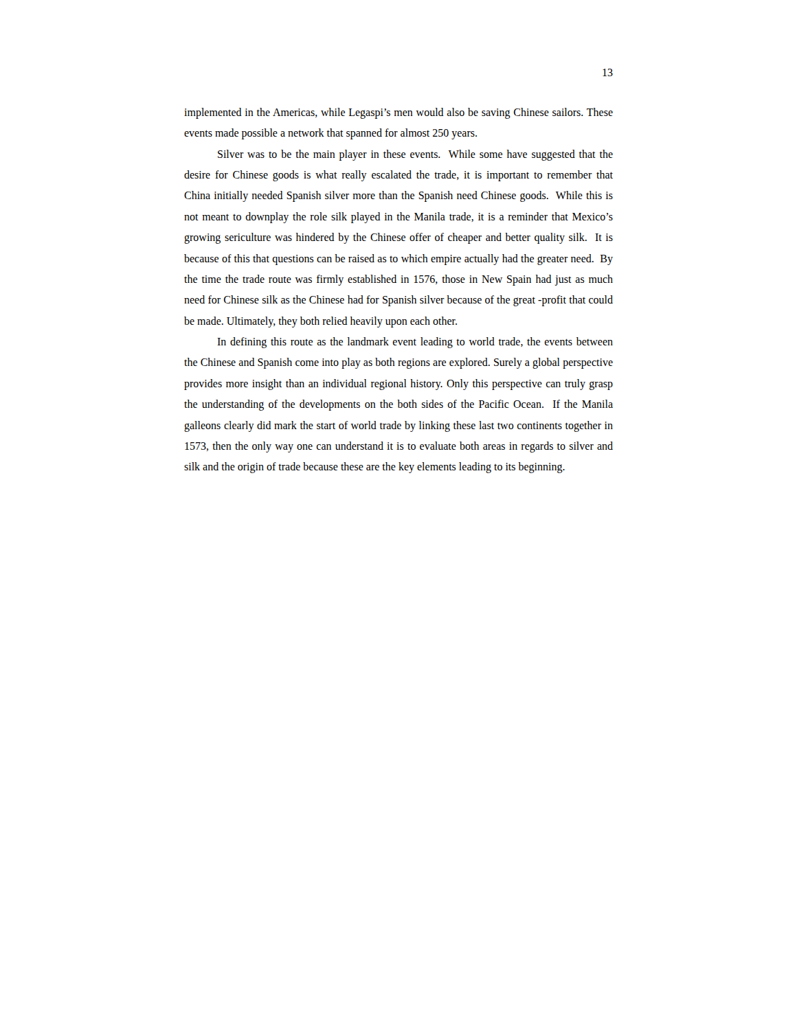13
implemented in the Americas, while Legaspi’s men would also be saving Chinese sailors. These events made possible a network that spanned for almost 250 years.
Silver was to be the main player in these events. While some have suggested that the desire for Chinese goods is what really escalated the trade, it is important to remember that China initially needed Spanish silver more than the Spanish need Chinese goods. While this is not meant to downplay the role silk played in the Manila trade, it is a reminder that Mexico’s growing sericulture was hindered by the Chinese offer of cheaper and better quality silk. It is because of this that questions can be raised as to which empire actually had the greater need. By the time the trade route was firmly established in 1576, those in New Spain had just as much need for Chinese silk as the Chinese had for Spanish silver because of the great -profit that could be made. Ultimately, they both relied heavily upon each other.
In defining this route as the landmark event leading to world trade, the events between the Chinese and Spanish come into play as both regions are explored. Surely a global perspective provides more insight than an individual regional history. Only this perspective can truly grasp the understanding of the developments on the both sides of the Pacific Ocean. If the Manila galleons clearly did mark the start of world trade by linking these last two continents together in 1573, then the only way one can understand it is to evaluate both areas in regards to silver and silk and the origin of trade because these are the key elements leading to its beginning.